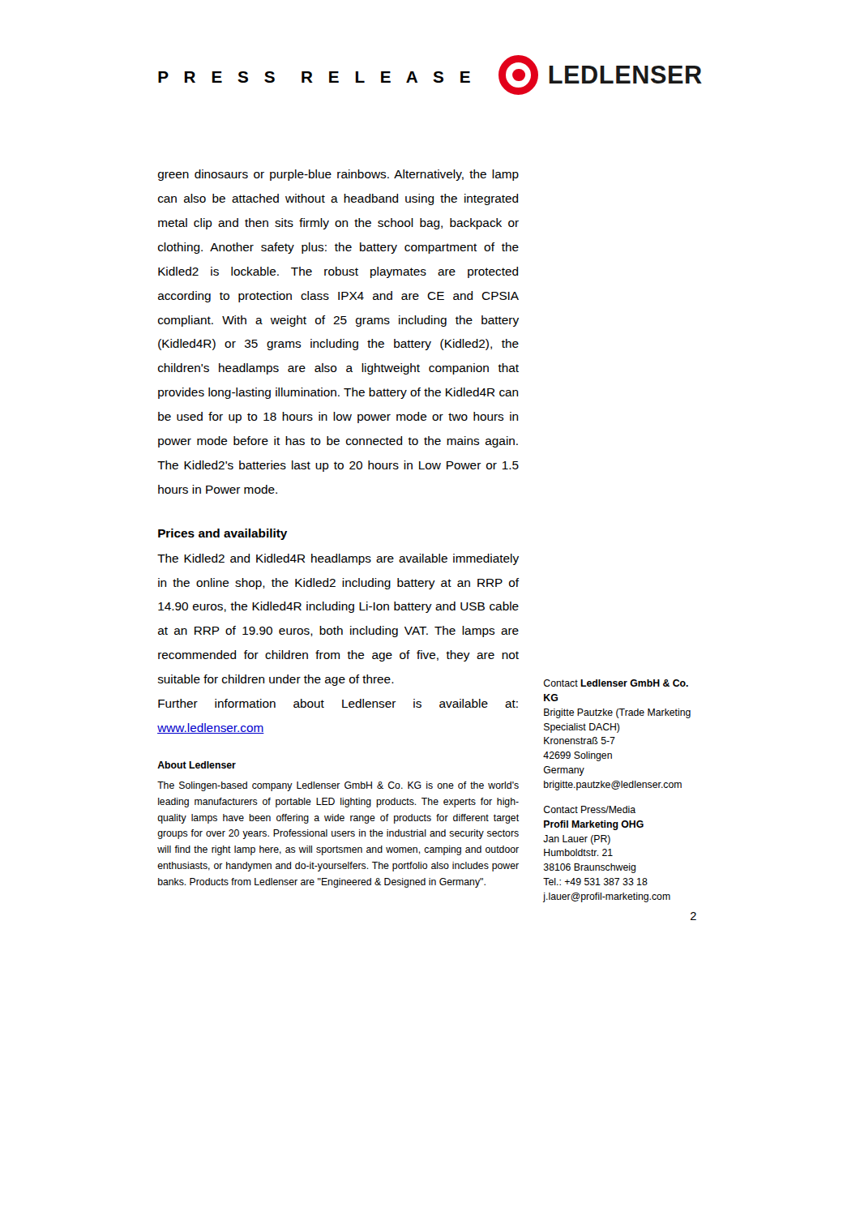P R E S S R E L E A S E
LEDLENSER
green dinosaurs or purple-blue rainbows. Alternatively, the lamp can also be attached without a headband using the integrated metal clip and then sits firmly on the school bag, backpack or clothing. Another safety plus: the battery compartment of the Kidled2 is lockable. The robust playmates are protected according to protection class IPX4 and are CE and CPSIA compliant. With a weight of 25 grams including the battery (Kidled4R) or 35 grams including the battery (Kidled2), the children's headlamps are also a lightweight companion that provides long-lasting illumination. The battery of the Kidled4R can be used for up to 18 hours in low power mode or two hours in power mode before it has to be connected to the mains again. The Kidled2's batteries last up to 20 hours in Low Power or 1.5 hours in Power mode.
Prices and availability
The Kidled2 and Kidled4R headlamps are available immediately in the online shop, the Kidled2 including battery at an RRP of 14.90 euros, the Kidled4R including Li-Ion battery and USB cable at an RRP of 19.90 euros, both including VAT. The lamps are recommended for children from the age of five, they are not suitable for children under the age of three.
Further information about Ledlenser is available at: www.ledlenser.com
About Ledlenser
The Solingen-based company Ledlenser GmbH & Co. KG is one of the world's leading manufacturers of portable LED lighting products. The experts for high-quality lamps have been offering a wide range of products for different target groups for over 20 years. Professional users in the industrial and security sectors will find the right lamp here, as will sportsmen and women, camping and outdoor enthusiasts, or handymen and do-it-yourselfers. The portfolio also includes power banks. Products from Ledlenser are "Engineered & Designed in Germany".
Contact Ledlenser GmbH & Co. KG
Brigitte Pautzke (Trade Marketing Specialist DACH)
Kronenstraß 5-7
42699 Solingen
Germany
brigitte.pautzke@ledlenser.com
Contact Press/Media
Profil Marketing OHG
Jan Lauer (PR)
Humboldtstr. 21
38106 Braunschweig
Tel.: +49 531 387 33 18
j.lauer@profil-marketing.com
2